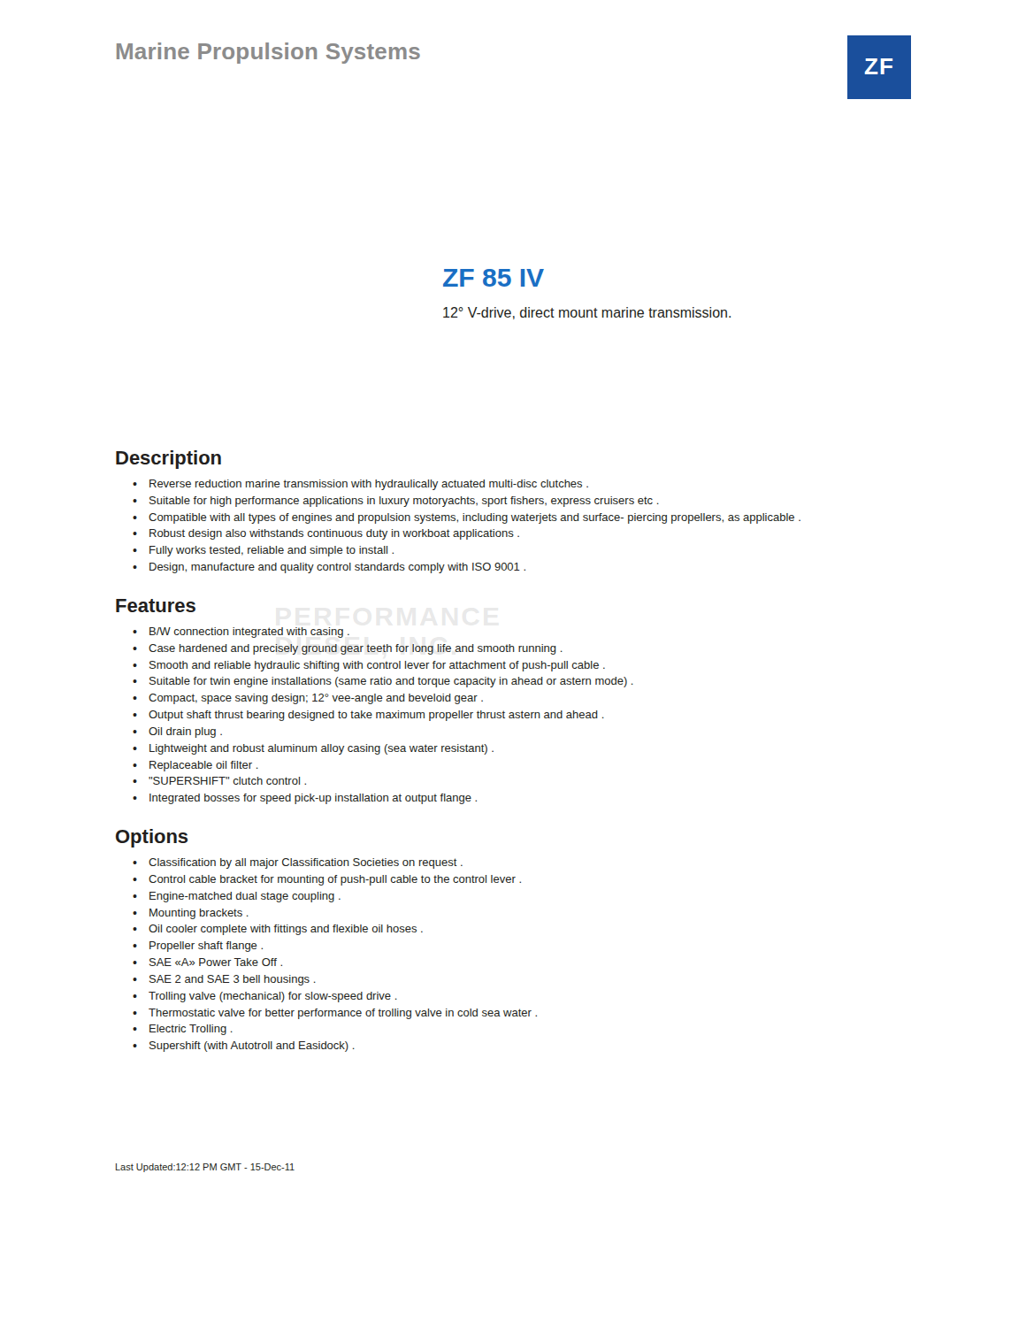Marine Propulsion Systems
ZF
PERFORMANCE
DIESEL, INC.
ZF 85 IV
12° V-drive, direct mount marine transmission.
Description
Reverse reduction marine transmission with hydraulically actuated multi-disc clutches .
Suitable for high performance applications in luxury motoryachts, sport fishers, express cruisers etc .
Compatible with all types of engines and propulsion systems, including waterjets and surface- piercing propellers, as applicable .
Robust design also withstands continuous duty in workboat applications .
Fully works tested, reliable and simple to install .
Design, manufacture and quality control standards comply with ISO 9001 .
Features
B/W connection integrated with casing .
Case hardened and precisely ground gear teeth for long life and smooth running .
Smooth and reliable hydraulic shifting with control lever for attachment of push-pull cable .
Suitable for twin engine installations (same ratio and torque capacity in ahead or astern mode) .
Compact, space saving design; 12° vee-angle and beveloid gear .
Output shaft thrust bearing designed to take maximum propeller thrust astern and ahead .
Oil drain plug .
Lightweight and robust aluminum alloy casing (sea water resistant) .
Replaceable oil filter .
"SUPERSHIFT" clutch control .
Integrated bosses for speed pick-up installation at output flange .
Options
Classification by all major Classification Societies on request .
Control cable bracket for mounting of push-pull cable to the control lever .
Engine-matched dual stage coupling .
Mounting brackets .
Oil cooler complete with fittings and flexible oil hoses .
Propeller shaft flange .
SAE «A» Power Take Off .
SAE 2 and SAE 3 bell housings .
Trolling valve (mechanical) for slow-speed drive .
Thermostatic valve for better performance of trolling valve in cold sea water .
Electric Trolling .
Supershift (with Autotroll and Easidock) .
Last Updated:12:12 PM GMT - 15-Dec-11